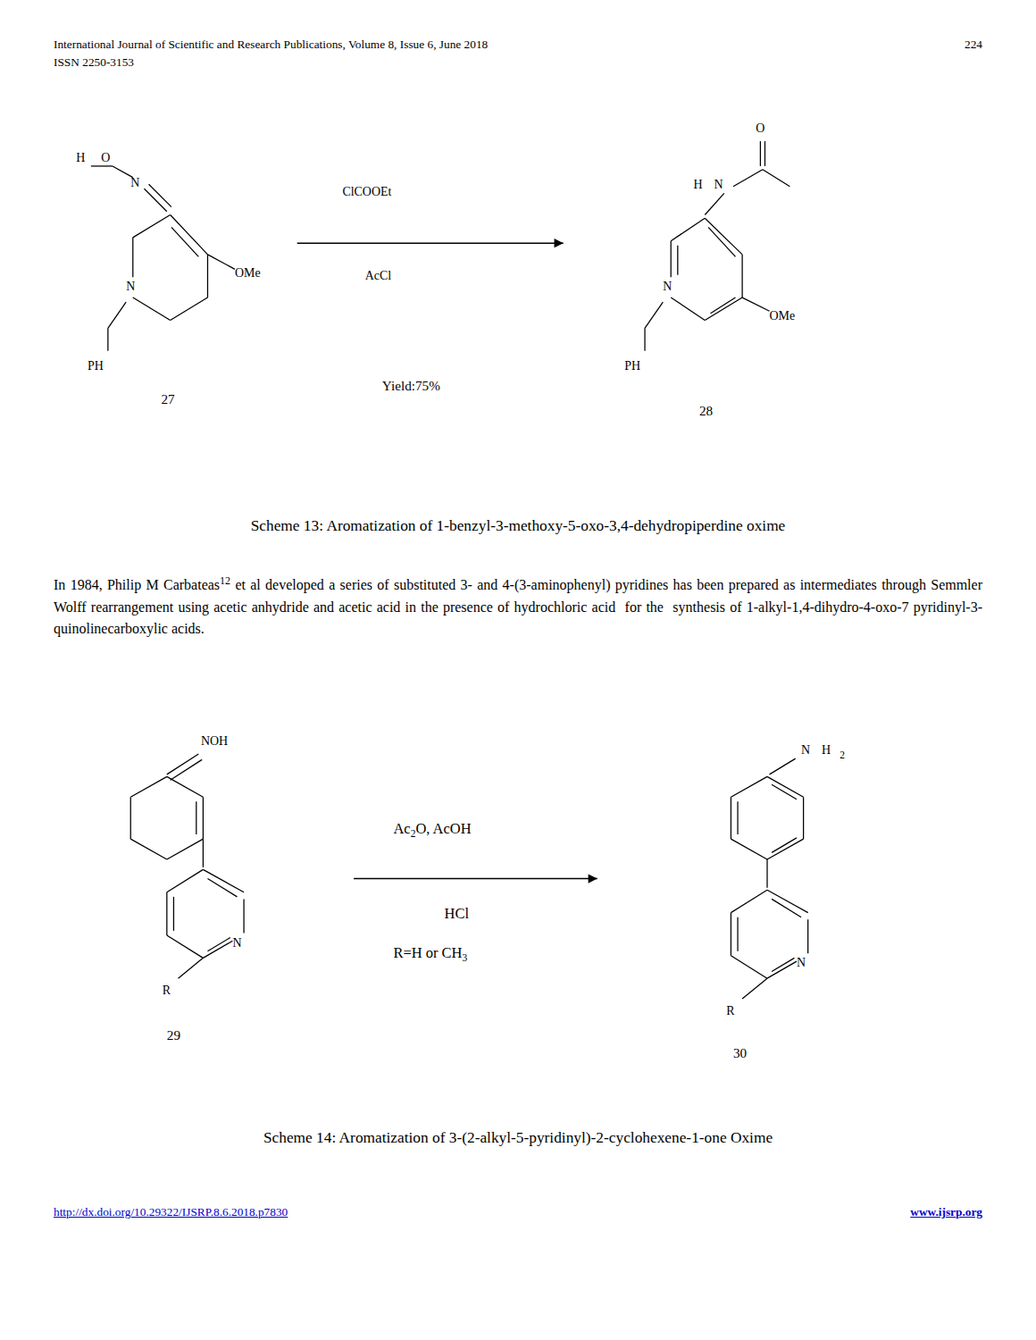International Journal of Scientific and Research Publications, Volume 8, Issue 6, June 2018
ISSN 2250-3153
224
H O N N OMe PH 27 ClCOOEt AcCl Yield:75% O H N N OMe PH 28
Scheme 13: Aromatization of 1-benzyl-3-methoxy-5-oxo-3,4-dehydropiperdine oxime
In 1984, Philip M Carbateas12 et al developed a series of substituted 3- and 4-(3-aminophenyl) pyridines has been prepared as intermediates through Semmler Wolff rearrangement using acetic anhydride and acetic acid in the presence of hydrochloric acid for the synthesis of 1-alkyl-1,4-dihydro-4-oxo-7 pyridinyl-3-quinolinecarboxylic acids.
NOH N R 29 Ac2O, AcOH HCl R=H or CH3 N H 2 N R 30
Scheme 14: Aromatization of 3-(2-alkyl-5-pyridinyl)-2-cyclohexene-1-one Oxime
http://dx.doi.org/10.29322/IJSRP.8.6.2018.p7830
www.ijsrp.org